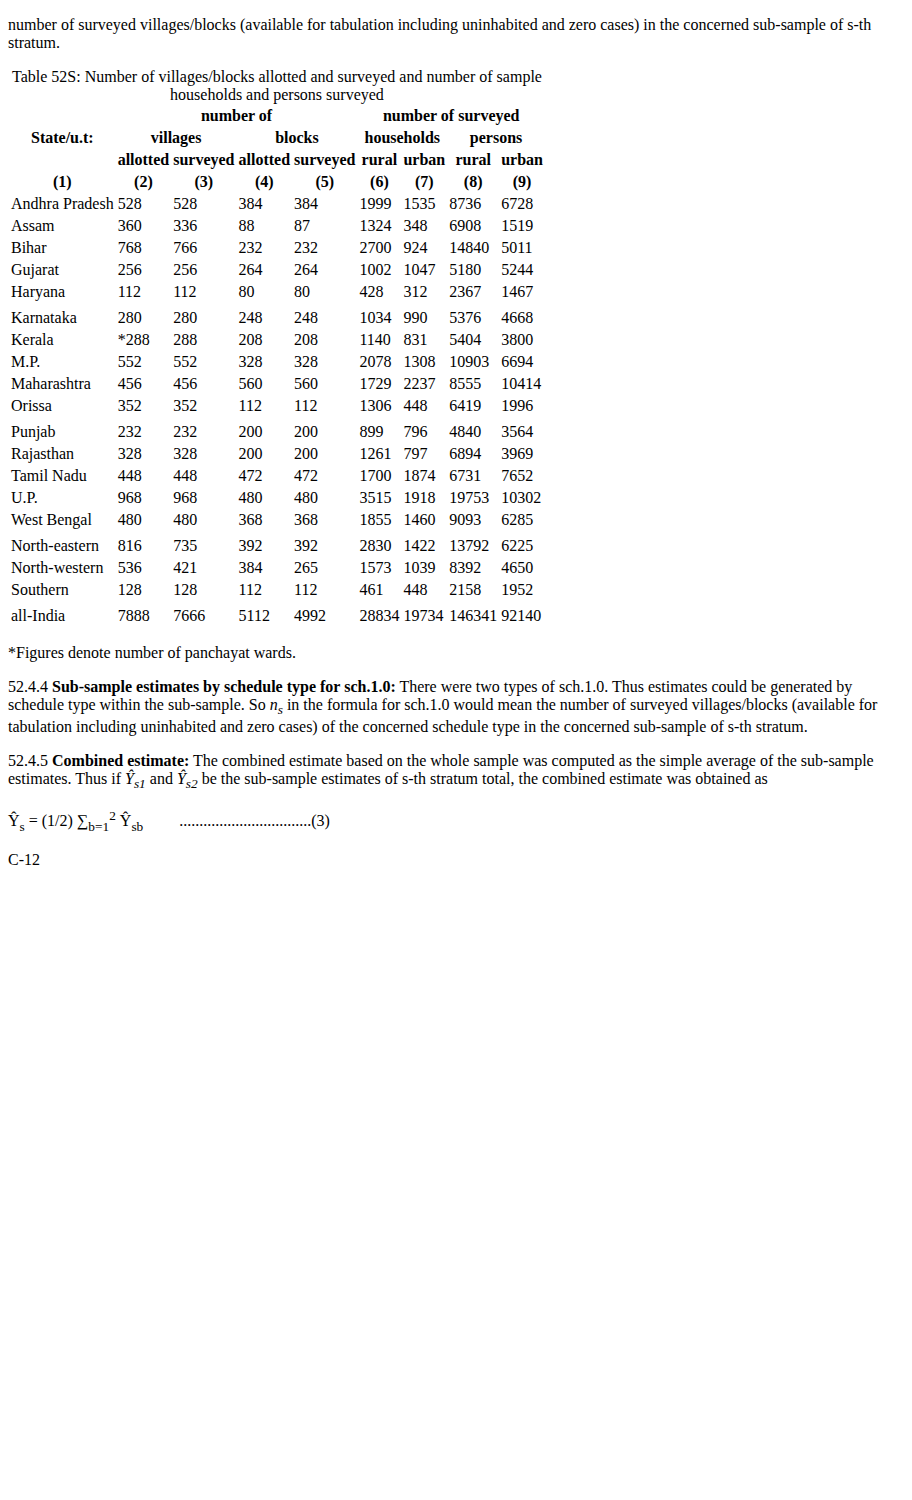number of surveyed villages/blocks (available for tabulation including uninhabited and zero cases) in the concerned sub-sample of s-th stratum.
Table 52S: Number of villages/blocks allotted and surveyed and number of sample households and persons surveyed
| State/u.t: | number of | number of surveyed |
| --- | --- | --- |
| villages | blocks | households | persons |
| allotted | surveyed | allotted | surveyed | rural | urban | rural | urban |
| (1) | (2) | (3) | (4) | (5) | (6) | (7) | (8) | (9) |
| Andhra Pradesh | 528 | 528 | 384 | 384 | 1999 | 1535 | 8736 | 6728 |
| Assam | 360 | 336 | 88 | 87 | 1324 | 348 | 6908 | 1519 |
| Bihar | 768 | 766 | 232 | 232 | 2700 | 924 | 14840 | 5011 |
| Gujarat | 256 | 256 | 264 | 264 | 1002 | 1047 | 5180 | 5244 |
| Haryana | 112 | 112 | 80 | 80 | 428 | 312 | 2367 | 1467 |
| Karnataka | 280 | 280 | 248 | 248 | 1034 | 990 | 5376 | 4668 |
| Kerala | *288 | 288 | 208 | 208 | 1140 | 831 | 5404 | 3800 |
| M.P. | 552 | 552 | 328 | 328 | 2078 | 1308 | 10903 | 6694 |
| Maharashtra | 456 | 456 | 560 | 560 | 1729 | 2237 | 8555 | 10414 |
| Orissa | 352 | 352 | 112 | 112 | 1306 | 448 | 6419 | 1996 |
| Punjab | 232 | 232 | 200 | 200 | 899 | 796 | 4840 | 3564 |
| Rajasthan | 328 | 328 | 200 | 200 | 1261 | 797 | 6894 | 3969 |
| Tamil Nadu | 448 | 448 | 472 | 472 | 1700 | 1874 | 6731 | 7652 |
| U.P. | 968 | 968 | 480 | 480 | 3515 | 1918 | 19753 | 10302 |
| West Bengal | 480 | 480 | 368 | 368 | 1855 | 1460 | 9093 | 6285 |
| North-eastern | 816 | 735 | 392 | 392 | 2830 | 1422 | 13792 | 6225 |
| North-western | 536 | 421 | 384 | 265 | 1573 | 1039 | 8392 | 4650 |
| Southern | 128 | 128 | 112 | 112 | 461 | 448 | 2158 | 1952 |
| all-India | 7888 | 7666 | 5112 | 4992 | 28834 | 19734 | 146341 | 92140 |
*Figures denote number of panchayat wards.
52.4.4 Sub-sample estimates by schedule type for sch.1.0: There were two types of sch.1.0. Thus estimates could be generated by schedule type within the sub-sample. So ns in the formula for sch.1.0 would mean the number of surveyed villages/blocks (available for tabulation including uninhabited and zero cases) of the concerned schedule type in the concerned sub-sample of s-th stratum.
52.4.5 Combined estimate: The combined estimate based on the whole sample was computed as the simple average of the sub-sample estimates. Thus if Ŷs1 and Ŷs2 be the sub-sample estimates of s-th stratum total, the combined estimate was obtained as
Ŷs = (1/2) ∑b=12 Ŷsb .................................(3)
C-12